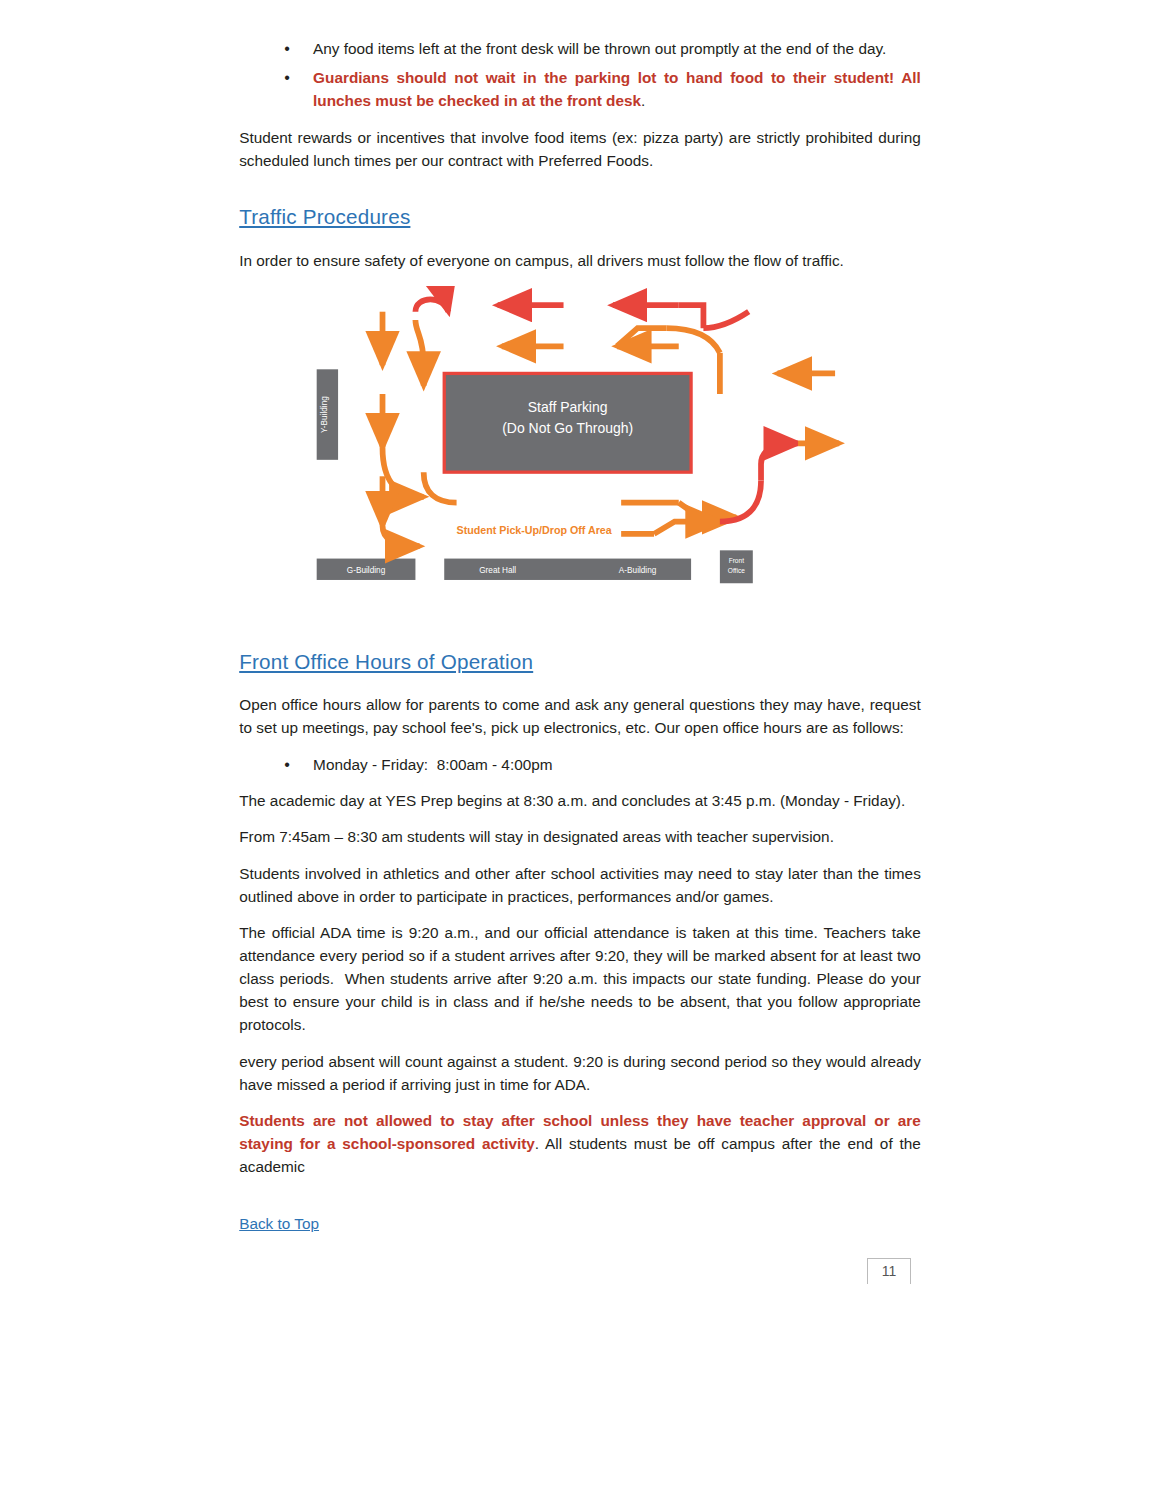Any food items left at the front desk will be thrown out promptly at the end of the day.
Guardians should not wait in the parking lot to hand food to their student! All lunches must be checked in at the front desk.
Student rewards or incentives that involve food items (ex: pizza party) are strictly prohibited during scheduled lunch times per our contract with Preferred Foods.
Traffic Procedures
In order to ensure safety of everyone on campus, all drivers must follow the flow of traffic.
Staff Parking (Do Not Go Through) Y-Building G-Building Great Hall A-Building Front Office Student Pick-Up/Drop Off Area
Front Office Hours of Operation
Open office hours allow for parents to come and ask any general questions they may have, request to set up meetings, pay school fee's, pick up electronics, etc. Our open office hours are as follows:
Monday - Friday: 8:00am - 4:00pm
The academic day at YES Prep begins at 8:30 a.m. and concludes at 3:45 p.m. (Monday - Friday).
From 7:45am – 8:30 am students will stay in designated areas with teacher supervision.
Students involved in athletics and other after school activities may need to stay later than the times outlined above in order to participate in practices, performances and/or games.
The official ADA time is 9:20 a.m., and our official attendance is taken at this time. Teachers take attendance every period so if a student arrives after 9:20, they will be marked absent for at least two class periods. When students arrive after 9:20 a.m. this impacts our state funding. Please do your best to ensure your child is in class and if he/she needs to be absent, that you follow appropriate protocols.
every period absent will count against a student. 9:20 is during second period so they would already have missed a period if arriving just in time for ADA.
Students are not allowed to stay after school unless they have teacher approval or are staying for a school-sponsored activity. All students must be off campus after the end of the academic
Back to Top
11